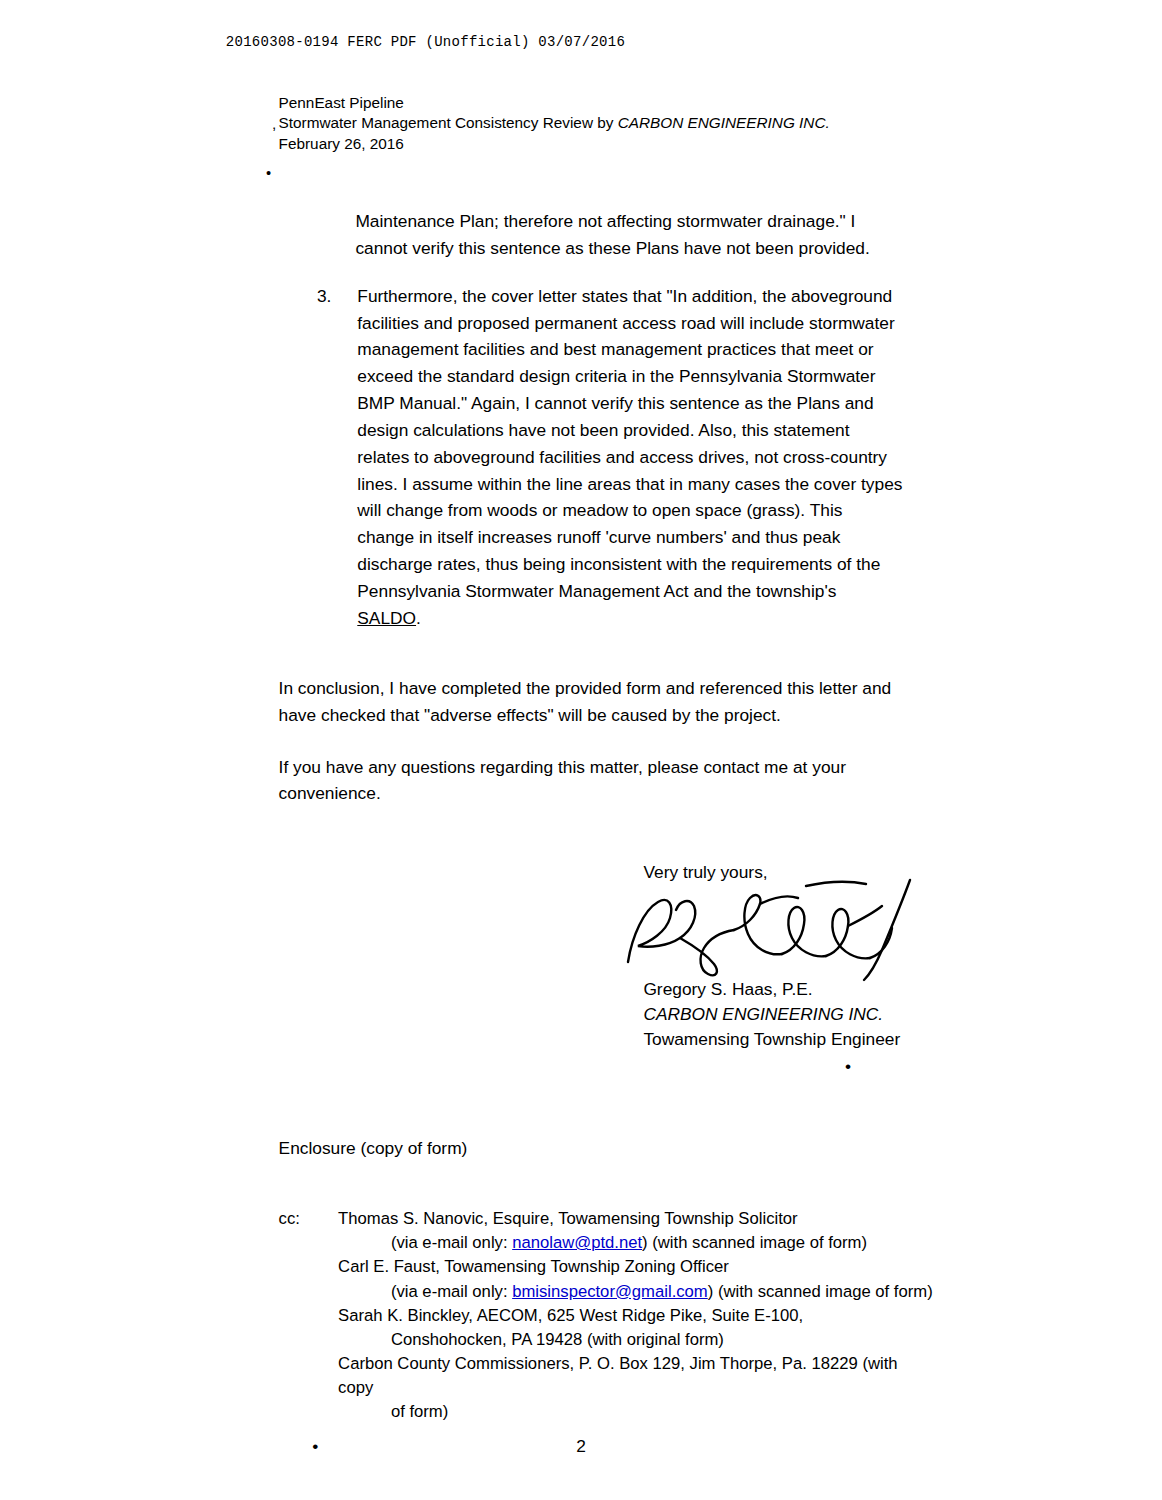20160308-0194 FERC PDF (Unofficial) 03/07/2016
PennEast Pipeline
, Stormwater Management Consistency Review by CARBON ENGINEERING INC.
February 26, 2016
•
Maintenance Plan; therefore not affecting stormwater drainage." I cannot verify this sentence as these Plans have not been provided.
3. Furthermore, the cover letter states that "In addition, the aboveground facilities and proposed permanent access road will include stormwater management facilities and best management practices that meet or exceed the standard design criteria in the Pennsylvania Stormwater BMP Manual." Again, I cannot verify this sentence as the Plans and design calculations have not been provided. Also, this statement relates to aboveground facilities and access drives, not cross-country lines. I assume within the line areas that in many cases the cover types will change from woods or meadow to open space (grass). This change in itself increases runoff 'curve numbers' and thus peak discharge rates, thus being inconsistent with the requirements of the Pennsylvania Stormwater Management Act and the township's SALDO.
In conclusion, I have completed the provided form and referenced this letter and have checked that "adverse effects" will be caused by the project.
If you have any questions regarding this matter, please contact me at your convenience.
Very truly yours,
Gregory S. Haas, P.E.
CARBON ENGINEERING INC.
Towamensing Township Engineer
•
Enclosure (copy of form)
| cc: | Thomas S. Nanovic, Esquire, Towamensing Township Solicitor (via e-mail only: nanolaw@ptd.net ) (with scanned image of form) Carl E. Faust, Towamensing Township Zoning Officer (via e-mail only: bmisinspector@gmail.com ) (with scanned image of form) Sarah K. Binckley, AECOM, 625 West Ridge Pike, Suite E-100, Conshohocken, PA 19428 (with original form) Carbon County Commissioners, P. O. Box 129, Jim Thorpe, Pa. 18229 (with copy of form) |
• 2